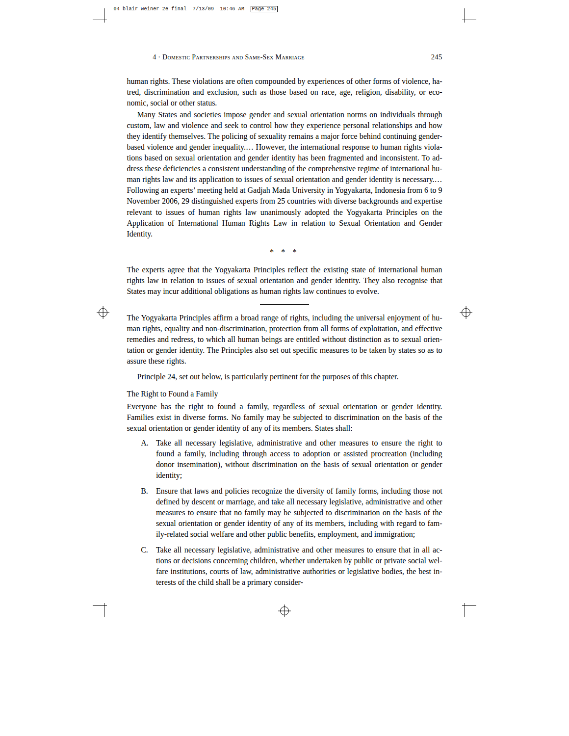04 blair weiner 2e final 7/13/09 10:46 AM Page 245
4 · Domestic Partnerships and Same-Sex Marriage 245
human rights. These violations are often compounded by experiences of other forms of violence, hatred, discrimination and exclusion, such as those based on race, age, religion, disability, or economic, social or other status.
Many States and societies impose gender and sexual orientation norms on individuals through custom, law and violence and seek to control how they experience personal relationships and how they identify themselves. The policing of sexuality remains a major force behind continuing gender-based violence and gender inequality.… However, the international response to human rights violations based on sexual orientation and gender identity has been fragmented and inconsistent. To address these deficiencies a consistent understanding of the comprehensive regime of international human rights law and its application to issues of sexual orientation and gender identity is necessary.… Following an experts’ meeting held at Gadjah Mada University in Yogyakarta, Indonesia from 6 to 9 November 2006, 29 distinguished experts from 25 countries with diverse backgrounds and expertise relevant to issues of human rights law unanimously adopted the Yogyakarta Principles on the Application of International Human Rights Law in relation to Sexual Orientation and Gender Identity.
* * *
The experts agree that the Yogyakarta Principles reflect the existing state of international human rights law in relation to issues of sexual orientation and gender identity. They also recognise that States may incur additional obligations as human rights law continues to evolve.
The Yogyakarta Principles affirm a broad range of rights, including the universal enjoyment of human rights, equality and non-discrimination, protection from all forms of exploitation, and effective remedies and redress, to which all human beings are entitled without distinction as to sexual orientation or gender identity. The Principles also set out specific measures to be taken by states so as to assure these rights.
Principle 24, set out below, is particularly pertinent for the purposes of this chapter.
The Right to Found a Family
Everyone has the right to found a family, regardless of sexual orientation or gender identity. Families exist in diverse forms. No family may be subjected to discrimination on the basis of the sexual orientation or gender identity of any of its members. States shall:
A. Take all necessary legislative, administrative and other measures to ensure the right to found a family, including through access to adoption or assisted procreation (including donor insemination), without discrimination on the basis of sexual orientation or gender identity;
B. Ensure that laws and policies recognize the diversity of family forms, including those not defined by descent or marriage, and take all necessary legislative, administrative and other measures to ensure that no family may be subjected to discrimination on the basis of the sexual orientation or gender identity of any of its members, including with regard to family-related social welfare and other public benefits, employment, and immigration;
C. Take all necessary legislative, administrative and other measures to ensure that in all actions or decisions concerning children, whether undertaken by public or private social welfare institutions, courts of law, administrative authorities or legislative bodies, the best interests of the child shall be a primary consider-